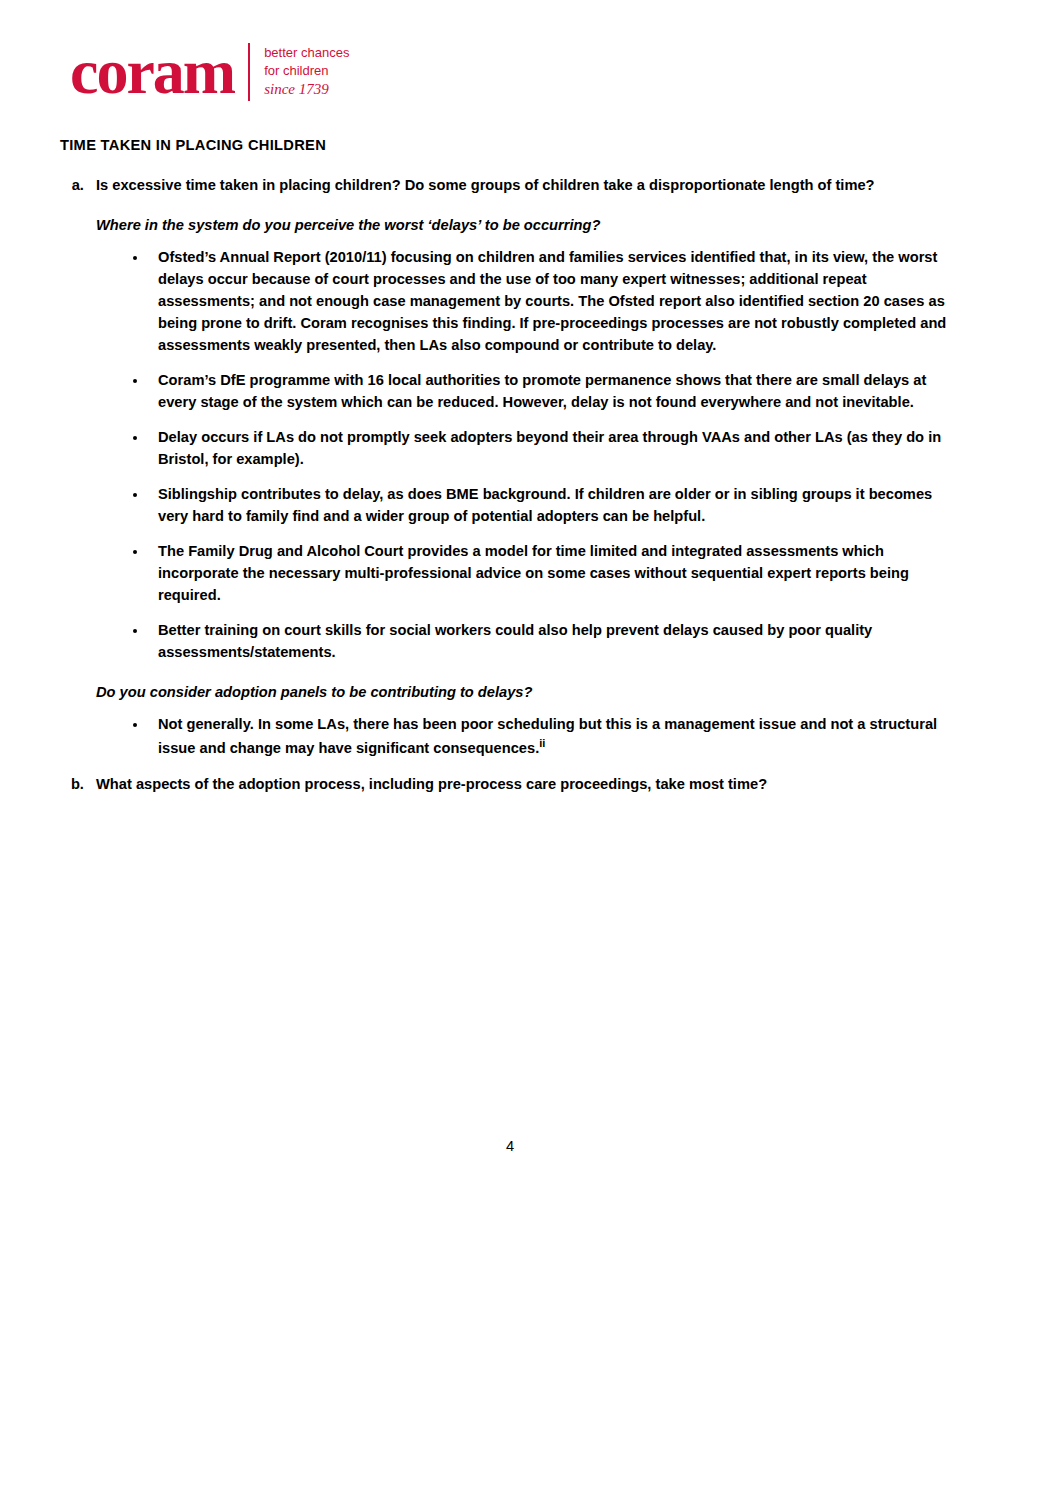coram
better chances
for children
since 1739
TIME TAKEN IN PLACING CHILDREN
Is excessive time taken in placing children? Do some groups of children take a disproportionate length of time?
Where in the system do you perceive the worst ‘delays’ to be occurring?
Ofsted’s Annual Report (2010/11) focusing on children and families services identified that, in its view, the worst delays occur because of court processes and the use of too many expert witnesses; additional repeat assessments; and not enough case management by courts. The Ofsted report also identified section 20 cases as being prone to drift. Coram recognises this finding. If pre-proceedings processes are not robustly completed and assessments weakly presented, then LAs also compound or contribute to delay.
Coram’s DfE programme with 16 local authorities to promote permanence shows that there are small delays at every stage of the system which can be reduced. However, delay is not found everywhere and not inevitable.
Delay occurs if LAs do not promptly seek adopters beyond their area through VAAs and other LAs (as they do in Bristol, for example).
Siblingship contributes to delay, as does BME background. If children are older or in sibling groups it becomes very hard to family find and a wider group of potential adopters can be helpful.
The Family Drug and Alcohol Court provides a model for time limited and integrated assessments which incorporate the necessary multi-professional advice on some cases without sequential expert reports being required.
Better training on court skills for social workers could also help prevent delays caused by poor quality assessments/statements.
Do you consider adoption panels to be contributing to delays?
Not generally. In some LAs, there has been poor scheduling but this is a management issue and not a structural issue and change may have significant consequences.ii
What aspects of the adoption process, including pre-process care proceedings, take most time?
4